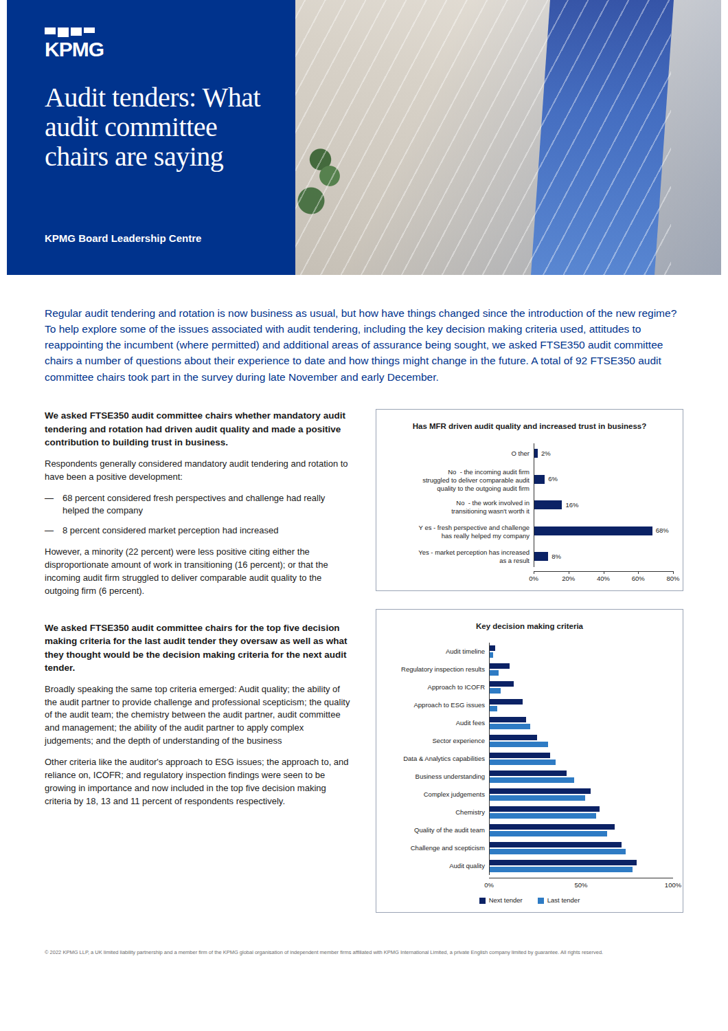KPMG
Audit tenders: What
audit committee
chairs are saying
KPMG Board Leadership Centre
Regular audit tendering and rotation is now business as usual, but how have things changed since the introduction of the new regime? To help explore some of the issues associated with audit tendering, including the key decision making criteria used, attitudes to reappointing the incumbent (where permitted) and additional areas of assurance being sought, we asked FTSE350 audit committee chairs a number of questions about their experience to date and how things might change in the future. A total of 92 FTSE350 audit committee chairs took part in the survey during late November and early December.
We asked FTSE350 audit committee chairs whether mandatory audit tendering and rotation had driven audit quality and made a positive contribution to building trust in business.
Respondents generally considered mandatory audit tendering and rotation to have been a positive development:
68 percent considered fresh perspectives and challenge had really helped the company
8 percent considered market perception had increased
However, a minority (22 percent) were less positive citing either the disproportionate amount of work in transitioning (16 percent); or that the incoming audit firm struggled to deliver comparable audit quality to the outgoing firm (6 percent).
We asked FTSE350 audit committee chairs for the top five decision making criteria for the last audit tender they oversaw as well as what they thought would be the decision making criteria for the next audit tender.
Broadly speaking the same top criteria emerged: Audit quality; the ability of the audit partner to provide challenge and professional scepticism; the quality of the audit team; the chemistry between the audit partner, audit committee and management; the ability of the audit partner to apply complex judgements; and the depth of understanding of the business
Other criteria like the auditor's approach to ESG issues; the approach to, and reliance on, ICOFR; and regulatory inspection findings were seen to be growing in importance and now included in the top five decision making criteria by 18, 13 and 11 percent of respondents respectively.
Has MFR driven audit quality and increased trust in business?
O ther
No - the incoming audit firm
struggled to deliver comparable audit
quality to the outgoing audit firm
No - the work involved in
transitioning wasn't worth it
Y es - fresh perspective and challenge
has really helped my company
Yes - market perception has increased
as a result
2%
6%
16%
68%
8%
0% 20% 40% 60% 80%
Key decision making criteria
Audit timeline
Regulatory inspection results
Approach to ICOFR
Approach to ESG issues
Audit fees
Sector experience
Data & Analytics capabilities
Business understanding
Complex judgements
Chemistry
Quality of the audit team
Challenge and scepticism
Audit quality
0% 50% 100%
Next tender Last tender
© 2022 KPMG LLP, a UK limited liability partnership and a member firm of the KPMG global organisation of independent member firms affiliated with KPMG International Limited, a private English company limited by guarantee. All rights reserved.